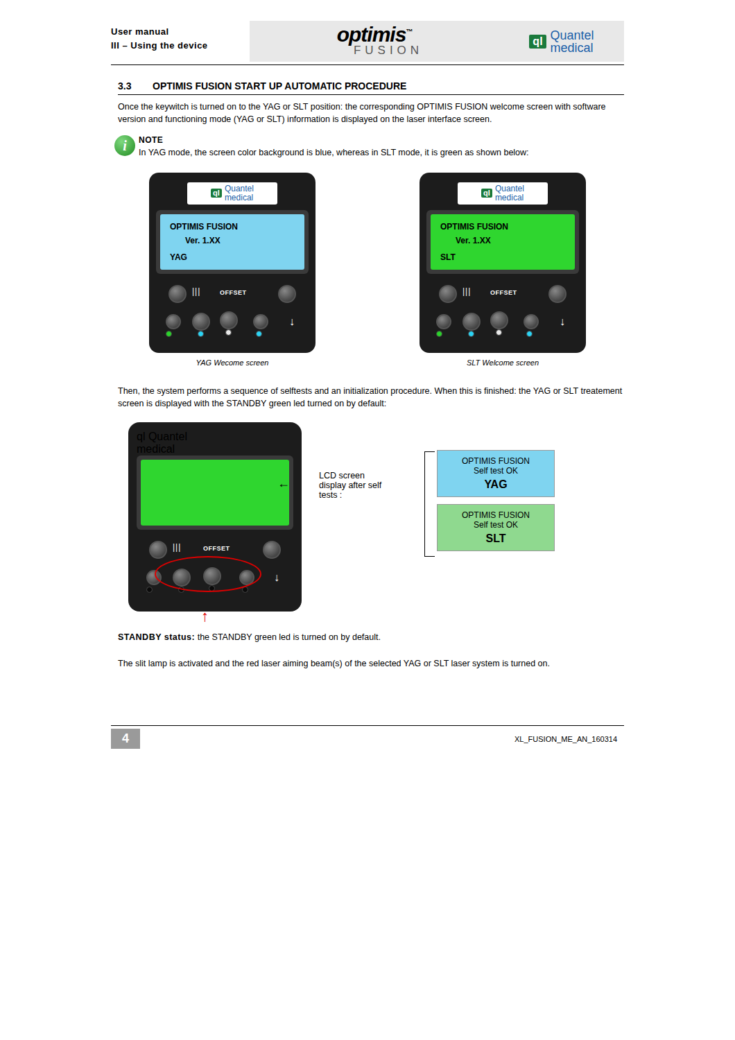User manual
III – Using the device
optimis™
FUSION
ql Quantel
medical
3.3 OPTIMIS FUSION START UP AUTOMATIC PROCEDURE
Once the keywitch is turned on to the YAG or SLT position: the corresponding OPTIMIS FUSION welcome screen with software version and functioning mode (YAG or SLT) information is displayed on the laser interface screen.
i
NOTE
In YAG mode, the screen color background is blue, whereas in SLT mode, it is green as shown below:
ql Quantel
medical
OPTIMIS FUSION
Ver. 1.XX
YAG
|||
OFFSET
↓
YAG Wecome screen
ql Quantel
medical
OPTIMIS FUSION
Ver. 1.XX
SLT
|||
OFFSET
↓
SLT Welcome screen
Then, the system performs a sequence of selftests and an initialization procedure. When this is finished: the YAG or SLT treatement screen is displayed with the STANDBY green led turned on by default:
ql Quantel
medical
|||
OFFSET
↓
↑
LCD screen
display after self
tests : ←
OPTIMIS FUSION
Self test OK
YAG
OPTIMIS FUSION
Self test OK
SLT
STANDBY status: the STANDBY green led is turned on by default.
The slit lamp is activated and the red laser aiming beam(s) of the selected YAG or SLT laser system is turned on.
4
XL_FUSION_ME_AN_160314